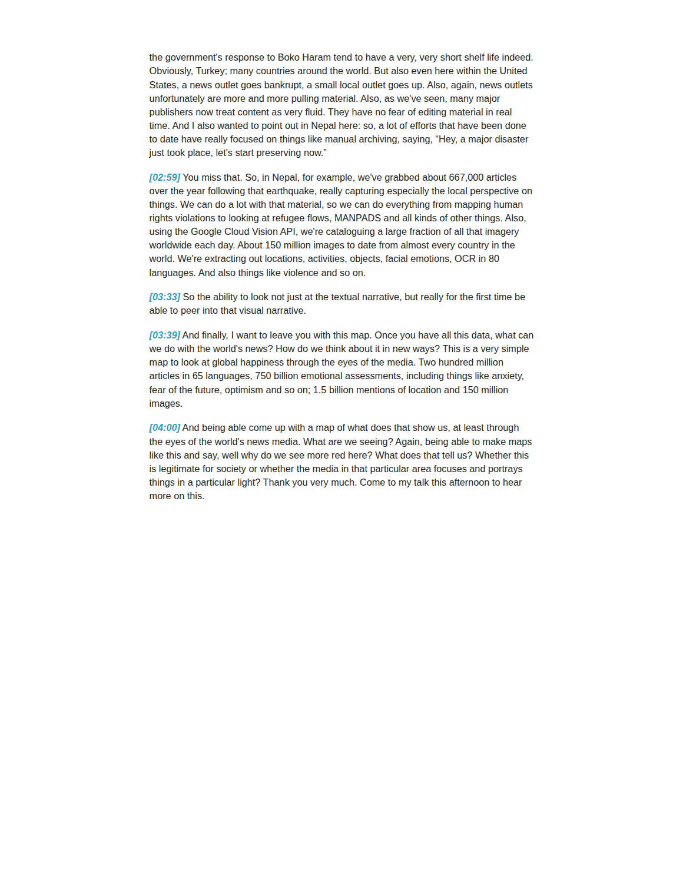the government's response to Boko Haram tend to have a very, very short shelf life indeed. Obviously, Turkey; many countries around the world. But also even here within the United States, a news outlet goes bankrupt, a small local outlet goes up. Also, again, news outlets unfortunately are more and more pulling material. Also, as we've seen, many major publishers now treat content as very fluid. They have no fear of editing material in real time. And I also wanted to point out in Nepal here: so, a lot of efforts that have been done to date have really focused on things like manual archiving, saying, “Hey, a major disaster just took place, let's start preserving now.”
[02:59] You miss that. So, in Nepal, for example, we've grabbed about 667,000 articles over the year following that earthquake, really capturing especially the local perspective on things. We can do a lot with that material, so we can do everything from mapping human rights violations to looking at refugee flows, MANPADS and all kinds of other things. Also, using the Google Cloud Vision API, we're cataloguing a large fraction of all that imagery worldwide each day. About 150 million images to date from almost every country in the world. We're extracting out locations, activities, objects, facial emotions, OCR in 80 languages. And also things like violence and so on.
[03:33] So the ability to look not just at the textual narrative, but really for the first time be able to peer into that visual narrative.
[03:39] And finally, I want to leave you with this map. Once you have all this data, what can we do with the world's news? How do we think about it in new ways? This is a very simple map to look at global happiness through the eyes of the media. Two hundred million articles in 65 languages, 750 billion emotional assessments, including things like anxiety, fear of the future, optimism and so on; 1.5 billion mentions of location and 150 million images.
[04:00] And being able come up with a map of what does that show us, at least through the eyes of the world's news media. What are we seeing? Again, being able to make maps like this and say, well why do we see more red here? What does that tell us? Whether this is legitimate for society or whether the media in that particular area focuses and portrays things in a particular light? Thank you very much. Come to my talk this afternoon to hear more on this.